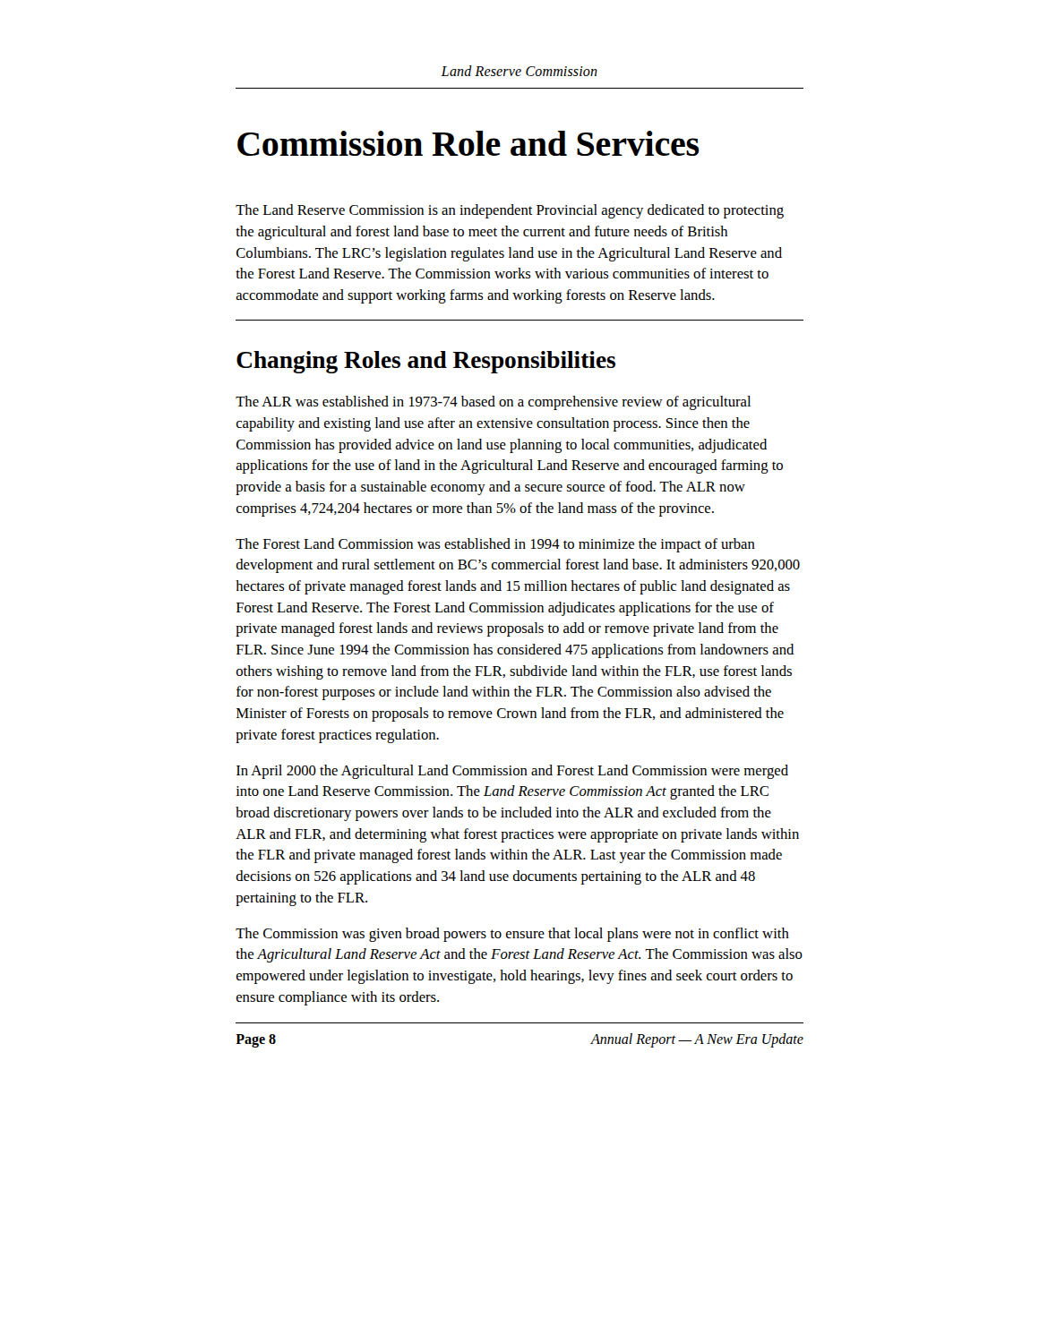Land Reserve Commission
Commission Role and Services
The Land Reserve Commission is an independent Provincial agency dedicated to protecting the agricultural and forest land base to meet the current and future needs of British Columbians. The LRC’s legislation regulates land use in the Agricultural Land Reserve and the Forest Land Reserve. The Commission works with various communities of interest to accommodate and support working farms and working forests on Reserve lands.
Changing Roles and Responsibilities
The ALR was established in 1973-74 based on a comprehensive review of agricultural capability and existing land use after an extensive consultation process. Since then the Commission has provided advice on land use planning to local communities, adjudicated applications for the use of land in the Agricultural Land Reserve and encouraged farming to provide a basis for a sustainable economy and a secure source of food. The ALR now comprises 4,724,204 hectares or more than 5% of the land mass of the province.
The Forest Land Commission was established in 1994 to minimize the impact of urban development and rural settlement on BC’s commercial forest land base. It administers 920,000 hectares of private managed forest lands and 15 million hectares of public land designated as Forest Land Reserve. The Forest Land Commission adjudicates applications for the use of private managed forest lands and reviews proposals to add or remove private land from the FLR. Since June 1994 the Commission has considered 475 applications from landowners and others wishing to remove land from the FLR, subdivide land within the FLR, use forest lands for non-forest purposes or include land within the FLR. The Commission also advised the Minister of Forests on proposals to remove Crown land from the FLR, and administered the private forest practices regulation.
In April 2000 the Agricultural Land Commission and Forest Land Commission were merged into one Land Reserve Commission. The Land Reserve Commission Act granted the LRC broad discretionary powers over lands to be included into the ALR and excluded from the ALR and FLR, and determining what forest practices were appropriate on private lands within the FLR and private managed forest lands within the ALR. Last year the Commission made decisions on 526 applications and 34 land use documents pertaining to the ALR and 48 pertaining to the FLR.
The Commission was given broad powers to ensure that local plans were not in conflict with the Agricultural Land Reserve Act and the Forest Land Reserve Act. The Commission was also empowered under legislation to investigate, hold hearings, levy fines and seek court orders to ensure compliance with its orders.
Page 8 Annual Report — A New Era Update